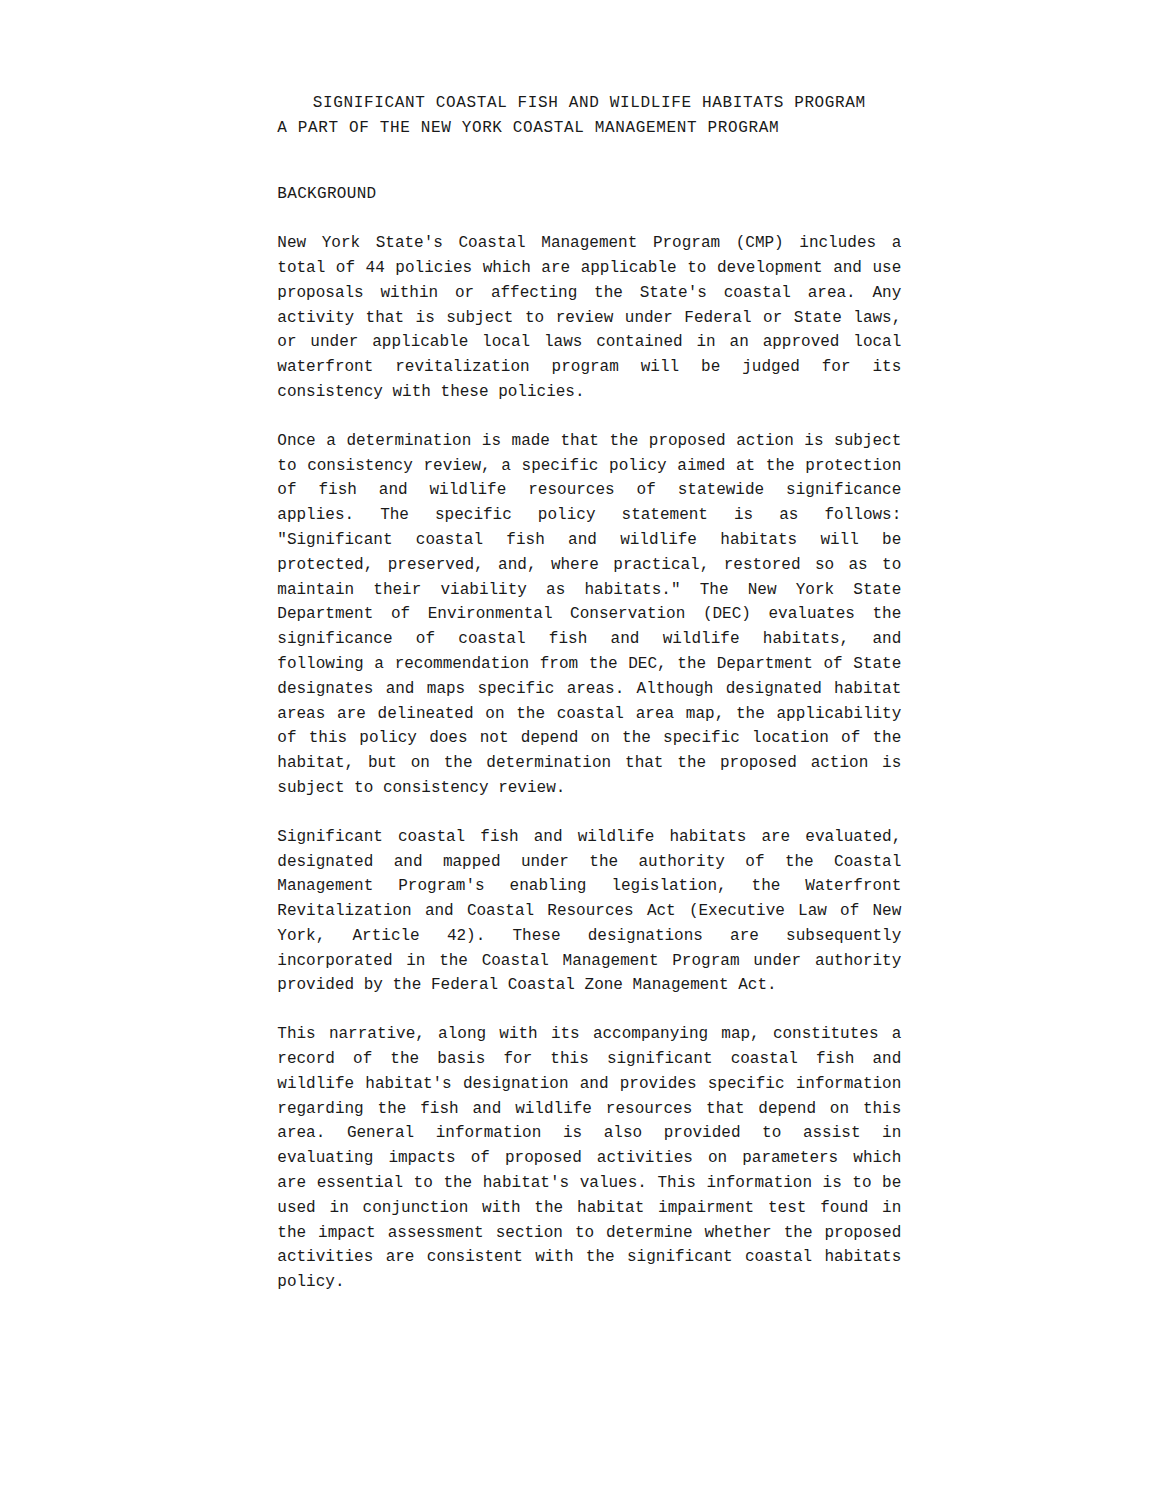SIGNIFICANT COASTAL FISH AND WILDLIFE HABITATS PROGRAM
A PART OF THE NEW YORK COASTAL MANAGEMENT PROGRAM
BACKGROUND
New York State's Coastal Management Program (CMP) includes a total of 44 policies which are applicable to development and use proposals within or affecting the State's coastal area. Any activity that is subject to review under Federal or State laws, or under applicable local laws contained in an approved local waterfront revitalization program will be judged for its consistency with these policies.
Once a determination is made that the proposed action is subject to consistency review, a specific policy aimed at the protection of fish and wildlife resources of statewide significance applies. The specific policy statement is as follows: "Significant coastal fish and wildlife habitats will be protected, preserved, and, where practical, restored so as to maintain their viability as habitats." The New York State Department of Environmental Conservation (DEC) evaluates the significance of coastal fish and wildlife habitats, and following a recommendation from the DEC, the Department of State designates and maps specific areas. Although designated habitat areas are delineated on the coastal area map, the applicability of this policy does not depend on the specific location of the habitat, but on the determination that the proposed action is subject to consistency review.
Significant coastal fish and wildlife habitats are evaluated, designated and mapped under the authority of the Coastal Management Program's enabling legislation, the Waterfront Revitalization and Coastal Resources Act (Executive Law of New York, Article 42). These designations are subsequently incorporated in the Coastal Management Program under authority provided by the Federal Coastal Zone Management Act.
This narrative, along with its accompanying map, constitutes a record of the basis for this significant coastal fish and wildlife habitat's designation and provides specific information regarding the fish and wildlife resources that depend on this area. General information is also provided to assist in evaluating impacts of proposed activities on parameters which are essential to the habitat's values. This information is to be used in conjunction with the habitat impairment test found in the impact assessment section to determine whether the proposed activities are consistent with the significant coastal habitats policy.